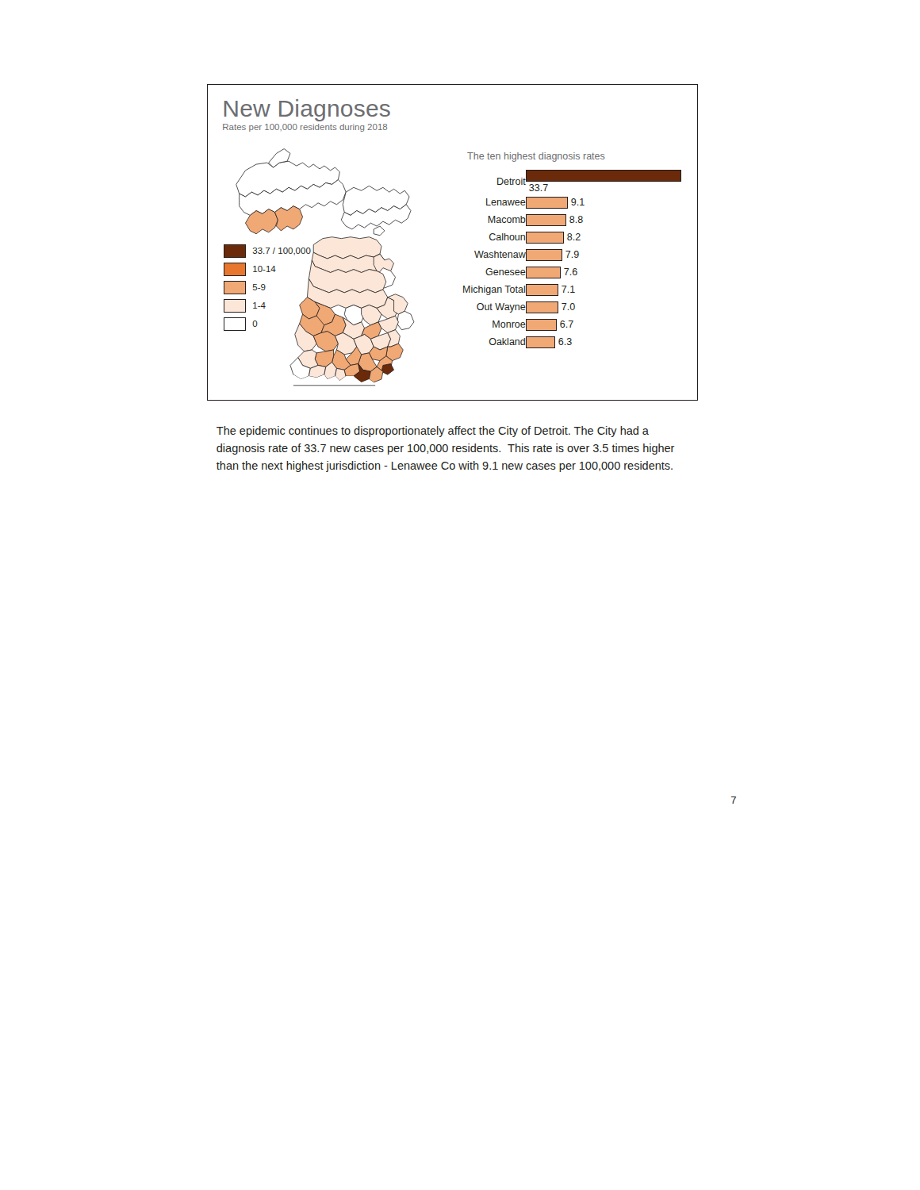New Diagnoses
Rates per 100,000 residents during 2018
33.7 / 100,000
10-14
5-9
1-4
0
The ten highest diagnosis rates
| Detroit | 33.7 |
| Lenawee | 9.1 |
| Macomb | 8.8 |
| Calhoun | 8.2 |
| Washtenaw | 7.9 |
| Genesee | 7.6 |
| Michigan Total | 7.1 |
| Out Wayne | 7.0 |
| Monroe | 6.7 |
| Oakland | 6.3 |
The epidemic continues to disproportionately affect the City of Detroit. The City had a diagnosis rate of 33.7 new cases per 100,000 residents. This rate is over 3.5 times higher than the next highest jurisdiction - Lenawee Co with 9.1 new cases per 100,000 residents.
7